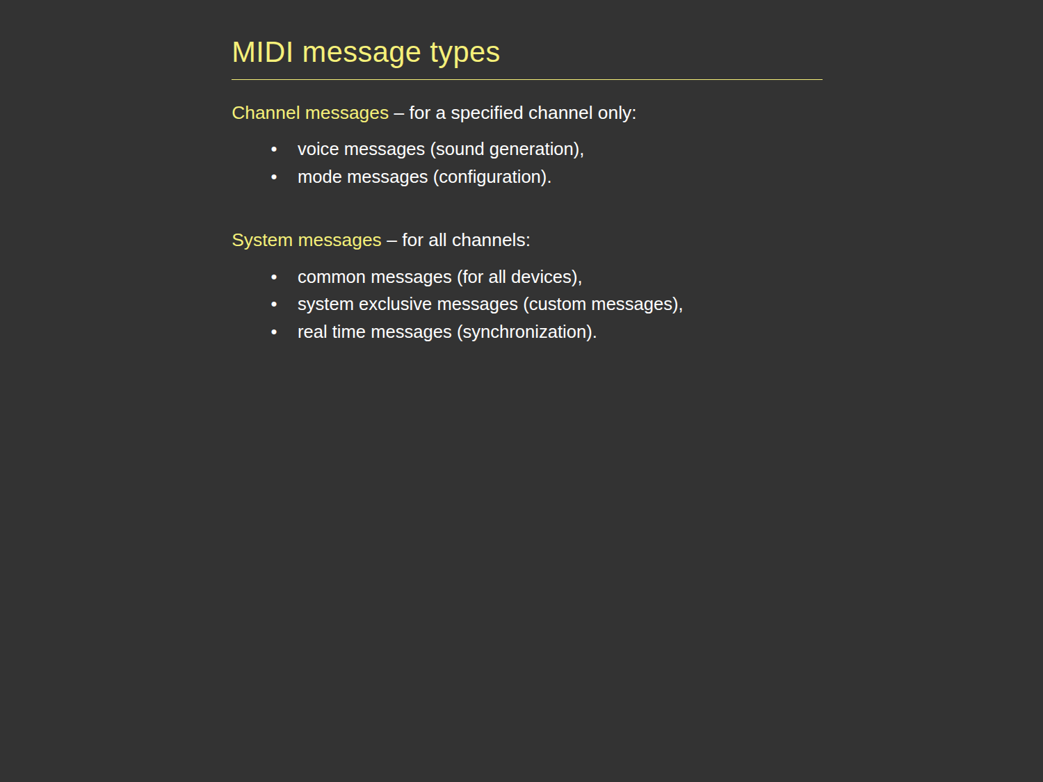MIDI message types
Channel messages – for a specified channel only:
voice messages (sound generation),
mode messages (configuration).
System messages – for all channels:
common messages (for all devices),
system exclusive messages (custom messages),
real time messages (synchronization).